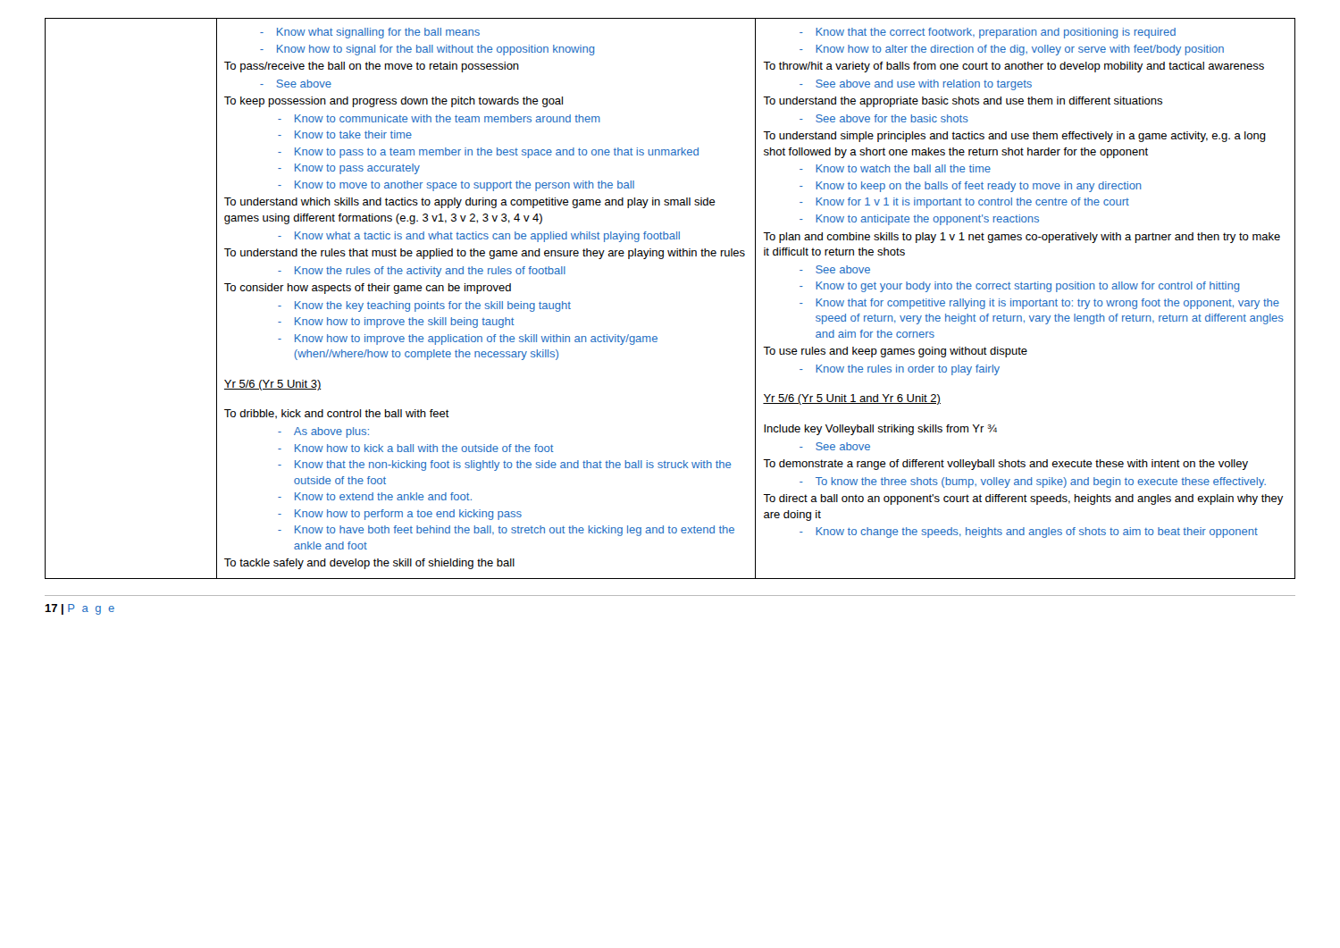| | Know what signalling for the ball means Know how to signal for the ball without the opposition knowing To pass/receive the ball on the move to retain possession See above To keep possession and progress down the pitch towards the goal Know to communicate with the team members around them Know to take their time Know to pass to a team member in the best space and to one that is unmarked Know to pass accurately Know to move to another space to support the person with the ball To understand which skills and tactics to apply during a competitive game and play in small side games using different formations (e.g. 3 v1, 3 v 2, 3 v 3, 4 v 4) Know what a tactic is and what tactics can be applied whilst playing football To understand the rules that must be applied to the game and ensure they are playing within the rules Know the rules of the activity and the rules of football To consider how aspects of their game can be improved Know the key teaching points for the skill being taught Know how to improve the skill being taught Know how to improve the application of the skill within an activity/game (when//where/how to complete the necessary skills) Yr 5/6 (Yr 5 Unit 3) To dribble, kick and control the ball with feet As above plus: Know how to kick a ball with the outside of the foot Know that the non-kicking foot is slightly to the side and that the ball is struck with the outside of the foot Know to extend the ankle and foot. Know how to perform a toe end kicking pass Know to have both feet behind the ball, to stretch out the kicking leg and to extend the ankle and foot To tackle safely and develop the skill of shielding the ball | Know that the correct footwork, preparation and positioning is required Know how to alter the direction of the dig, volley or serve with feet/body position To throw/hit a variety of balls from one court to another to develop mobility and tactical awareness See above and use with relation to targets To understand the appropriate basic shots and use them in different situations See above for the basic shots To understand simple principles and tactics and use them effectively in a game activity, e.g. a long shot followed by a short one makes the return shot harder for the opponent Know to watch the ball all the time Know to keep on the balls of feet ready to move in any direction Know for 1 v 1 it is important to control the centre of the court Know to anticipate the opponent's reactions To plan and combine skills to play 1 v 1 net games co-operatively with a partner and then try to make it difficult to return the shots See above Know to get your body into the correct starting position to allow for control of hitting Know that for competitive rallying it is important to: try to wrong foot the opponent, vary the speed of return, very the height of return, vary the length of return, return at different angles and aim for the corners To use rules and keep games going without dispute Know the rules in order to play fairly Yr 5/6 (Yr 5 Unit 1 and Yr 6 Unit 2) Include key Volleyball striking skills from Yr ¾ See above To demonstrate a range of different volleyball shots and execute these with intent on the volley To know the three shots (bump, volley and spike) and begin to execute these effectively. To direct a ball onto an opponent's court at different speeds, heights and angles and explain why they are doing it Know to change the speeds, heights and angles of shots to aim to beat their opponent |
17 | P a g e